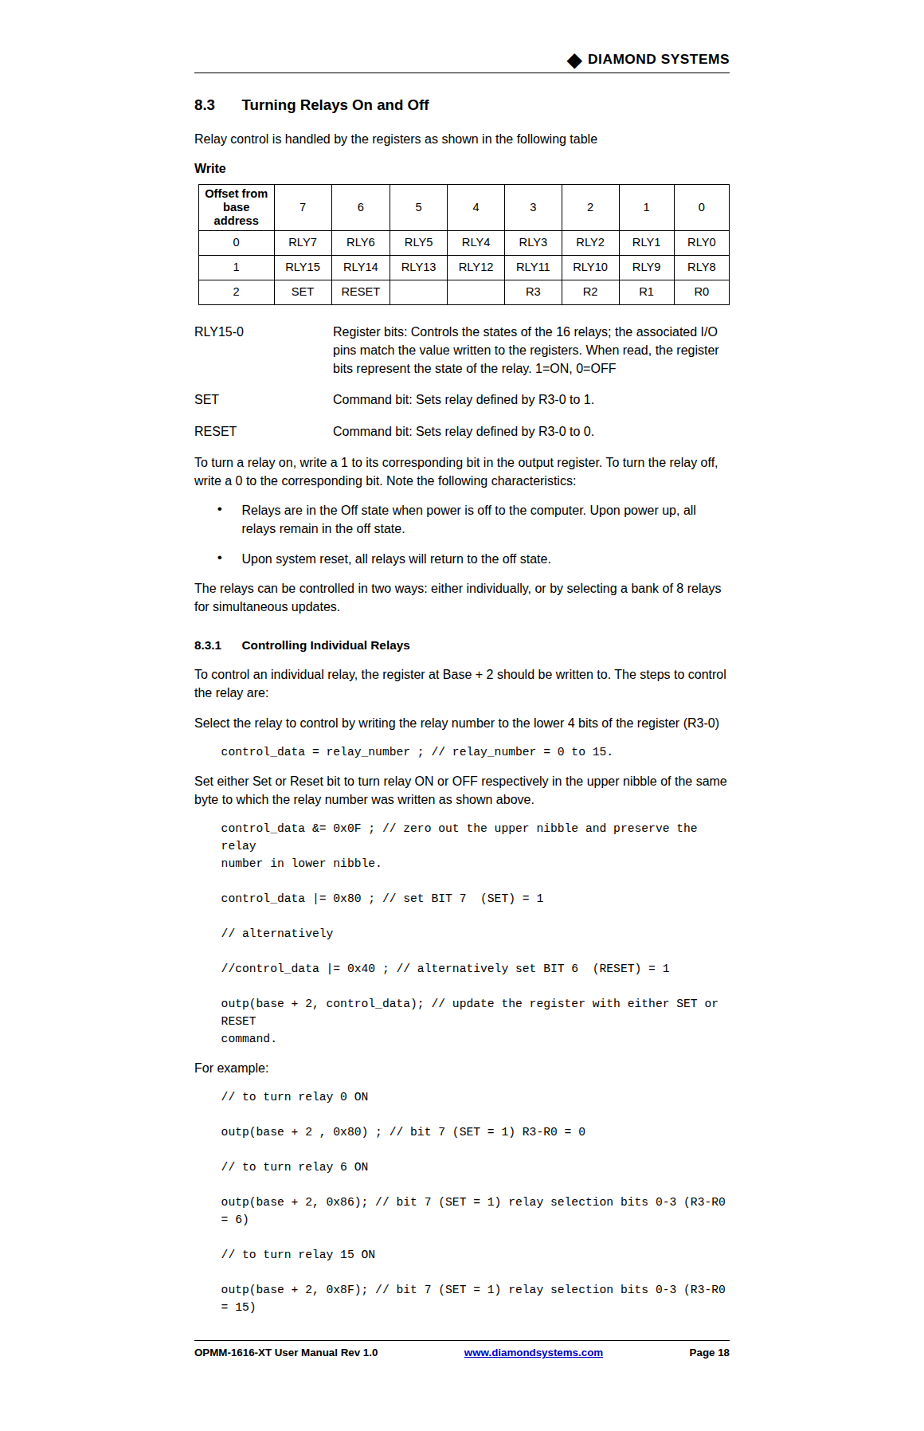◆DIAMOND SYSTEMS
8.3 Turning Relays On and Off
Relay control is handled by the registers as shown in the following table
Write
| Offset from base address | 7 | 6 | 5 | 4 | 3 | 2 | 1 | 0 |
| --- | --- | --- | --- | --- | --- | --- | --- | --- |
| 0 | RLY7 | RLY6 | RLY5 | RLY4 | RLY3 | RLY2 | RLY1 | RLY0 |
| 1 | RLY15 | RLY14 | RLY13 | RLY12 | RLY11 | RLY10 | RLY9 | RLY8 |
| 2 | SET | RESET | | | R3 | R2 | R1 | R0 |
RLY15-0
Register bits: Controls the states of the 16 relays; the associated I/O pins match the value written to the registers. When read, the register bits represent the state of the relay. 1=ON, 0=OFF
SET
Command bit: Sets relay defined by R3-0 to 1.
RESET
Command bit: Sets relay defined by R3-0 to 0.
To turn a relay on, write a 1 to its corresponding bit in the output register. To turn the relay off, write a 0 to the corresponding bit. Note the following characteristics:
Relays are in the Off state when power is off to the computer. Upon power up, all relays remain in the off state.
Upon system reset, all relays will return to the off state.
The relays can be controlled in two ways: either individually, or by selecting a bank of 8 relays for simultaneous updates.
8.3.1 Controlling Individual Relays
To control an individual relay, the register at Base + 2 should be written to. The steps to control the relay are:
Select the relay to control by writing the relay number to the lower 4 bits of the register (R3-0)
control_data = relay_number ; // relay_number = 0 to 15.
Set either Set or Reset bit to turn relay ON or OFF respectively in the upper nibble of the same byte to which the relay number was written as shown above.
control_data &= 0x0F ; // zero out the upper nibble and preserve the relay
number in lower nibble.

control_data |= 0x80 ; // set BIT 7  (SET) = 1

// alternatively

//control_data |= 0x40 ; // alternatively set BIT 6  (RESET) = 1

outp(base + 2, control_data); // update the register with either SET or RESET
command.
For example:
// to turn relay 0 ON

outp(base + 2 , 0x80) ; // bit 7 (SET = 1) R3-R0 = 0

// to turn relay 6 ON

outp(base + 2, 0x86); // bit 7 (SET = 1) relay selection bits 0-3 (R3-R0 = 6)

// to turn relay 15 ON

outp(base + 2, 0x8F); // bit 7 (SET = 1) relay selection bits 0-3 (R3-R0 = 15)
OPMM-1616-XT User Manual Rev 1.0
www.diamondsystems.com
Page 18